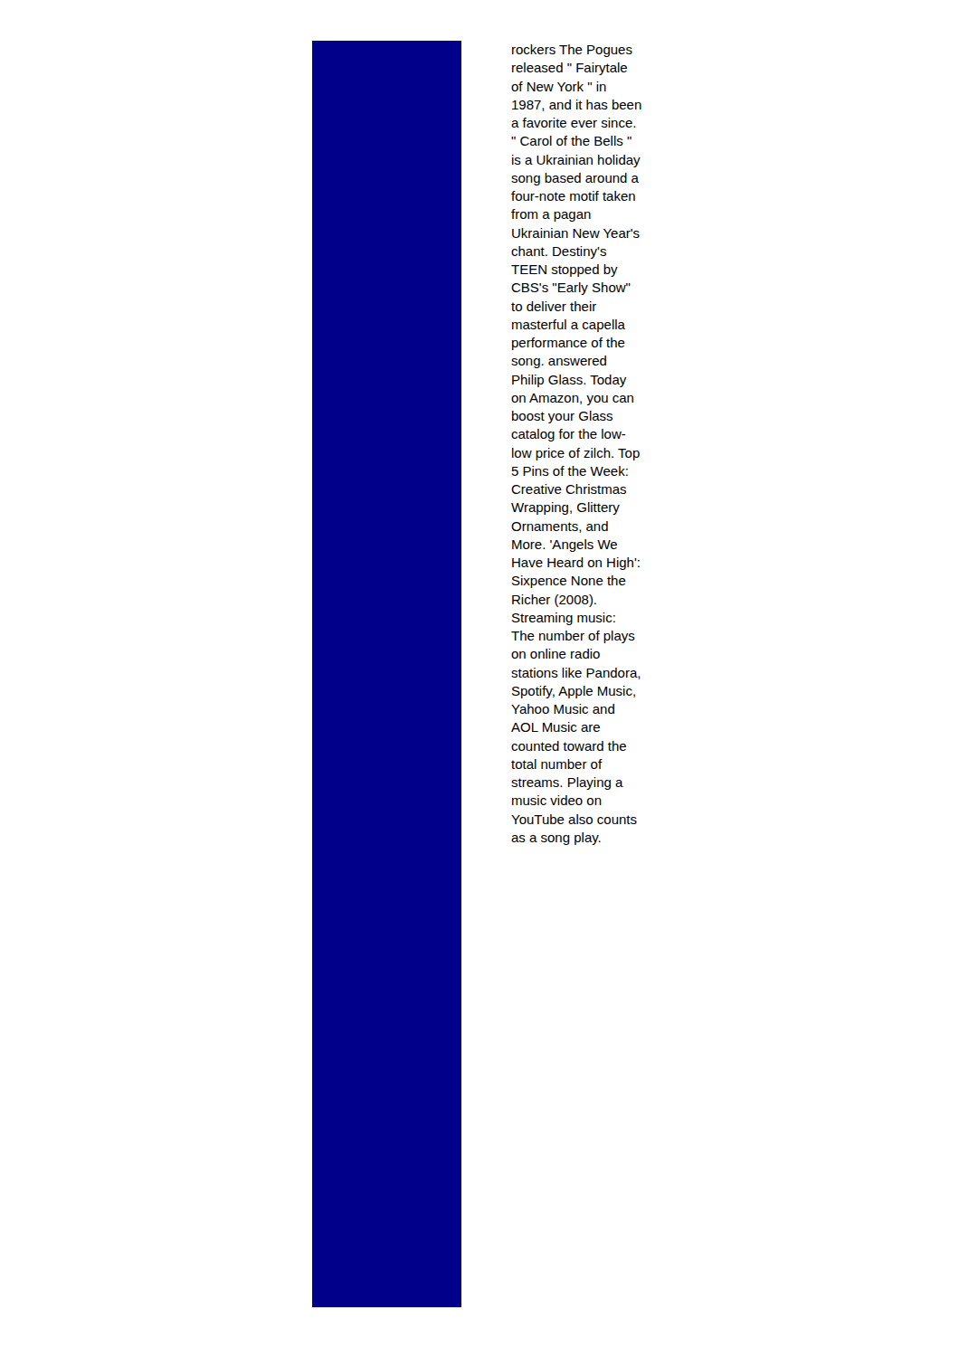rockers The Pogues released " Fairytale of New York " in 1987, and it has been a favorite ever since. " Carol of the Bells " is a Ukrainian holiday song based around a four-note motif taken from a pagan Ukrainian New Year's chant. Destiny's TEEN stopped by CBS's "Early Show" to deliver their masterful a capella performance of the song. answered Philip Glass. Today on Amazon, you can boost your Glass catalog for the low-low price of zilch. Top 5 Pins of the Week: Creative Christmas Wrapping, Glittery Ornaments, and More. 'Angels We Have Heard on High': Sixpence None the Richer (2008). Streaming music: The number of plays on online radio stations like Pandora, Spotify, Apple Music, Yahoo Music and AOL Music are counted toward the total number of streams. Playing a music video on YouTube also counts as a song play.